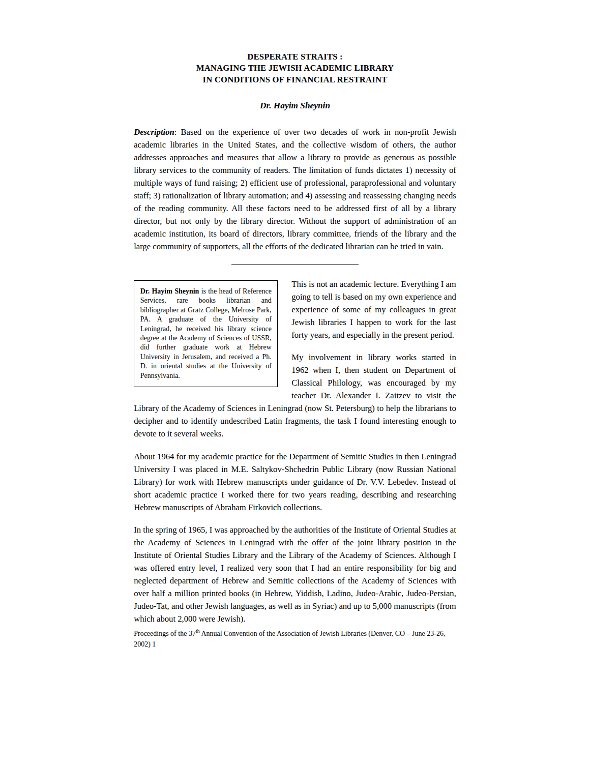Desperate Straits :
Managing the Jewish Academic Library
in Conditions of Financial Restraint
Dr. Hayim Sheynin
Description: Based on the experience of over two decades of work in non-profit Jewish academic libraries in the United States, and the collective wisdom of others, the author addresses approaches and measures that allow a library to provide as generous as possible library services to the community of readers. The limitation of funds dictates 1) necessity of multiple ways of fund raising; 2) efficient use of professional, paraprofessional and voluntary staff; 3) rationalization of library automation; and 4) assessing and reassessing changing needs of the reading community. All these factors need to be addressed first of all by a library director, but not only by the library director. Without the support of administration of an academic institution, its board of directors, library committee, friends of the library and the large community of supporters, all the efforts of the dedicated librarian can be tried in vain.
Dr. Hayim Sheynin is the head of Reference Services, rare books librarian and bibliographer at Gratz College, Melrose Park, PA. A graduate of the University of Leningrad, he received his library science degree at the Academy of Sciences of USSR, did further graduate work at Hebrew University in Jerusalem, and received a Ph. D. in oriental studies at the University of Pennsylvania.
This is not an academic lecture. Everything I am going to tell is based on my own experience and experience of some of my colleagues in great Jewish libraries I happen to work for the last forty years, and especially in the present period.
My involvement in library works started in 1962 when I, then student on Department of Classical Philology, was encouraged by my teacher Dr. Alexander I. Zaitzev to visit the Library of the Academy of Sciences in Leningrad (now St. Petersburg) to help the librarians to decipher and to identify undescribed Latin fragments, the task I found interesting enough to devote to it several weeks.
About 1964 for my academic practice for the Department of Semitic Studies in then Leningrad University I was placed in M.E. Saltykov-Shchedrin Public Library (now Russian National Library) for work with Hebrew manuscripts under guidance of Dr. V.V. Lebedev. Instead of short academic practice I worked there for two years reading, describing and researching Hebrew manuscripts of Abraham Firkovich collections.
In the spring of 1965, I was approached by the authorities of the Institute of Oriental Studies at the Academy of Sciences in Leningrad with the offer of the joint library position in the Institute of Oriental Studies Library and the Library of the Academy of Sciences. Although I was offered entry level, I realized very soon that I had an entire responsibility for big and neglected department of Hebrew and Semitic collections of the Academy of Sciences with over half a million printed books (in Hebrew, Yiddish, Ladino, Judeo-Arabic, Judeo-Persian, Judeo-Tat, and other Jewish languages, as well as in Syriac) and up to 5,000 manuscripts (from which about 2,000 were Jewish).
Proceedings of the 37th Annual Convention of the Association of Jewish Libraries (Denver, CO – June 23-26, 2002) 1